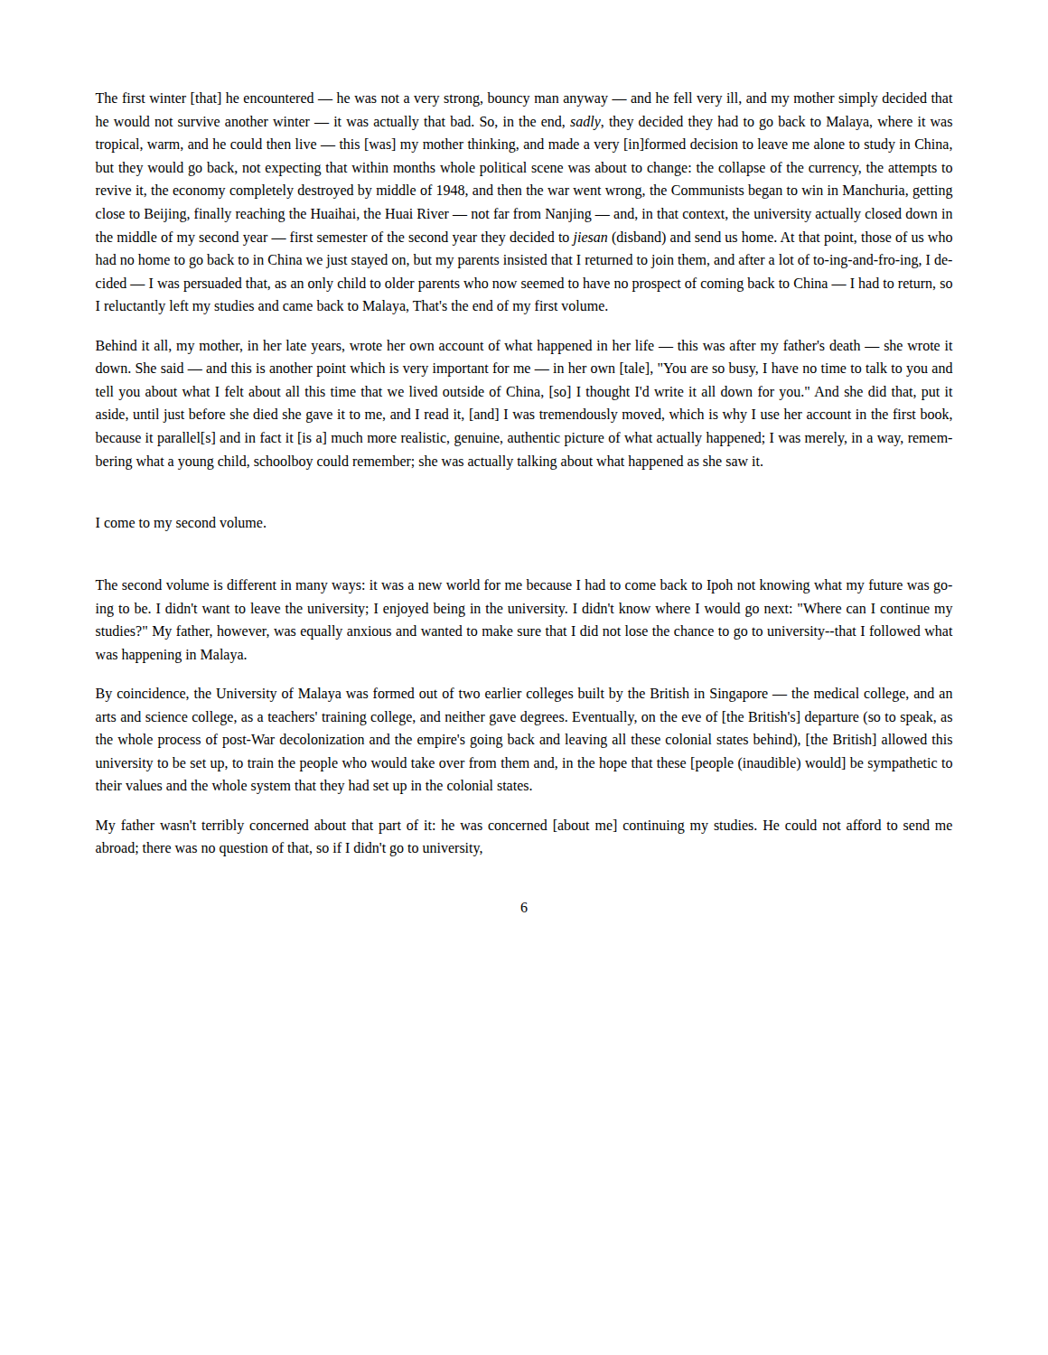The first winter [that] he encountered — he was not a very strong, bouncy man anyway — and he fell very ill, and my mother simply decided that he would not survive another winter — it was actually that bad. So, in the end, sadly, they decided they had to go back to Malaya, where it was tropical, warm, and he could then live — this [was] my mother thinking, and made a very [in]formed decision to leave me alone to study in China, but they would go back, not expecting that within months whole political scene was about to change: the collapse of the currency, the attempts to revive it, the economy completely destroyed by middle of 1948, and then the war went wrong, the Communists began to win in Manchuria, getting close to Beijing, finally reaching the Huaihai, the Huai River — not far from Nanjing — and, in that context, the university actually closed down in the middle of my second year — first semester of the second year they decided to jiesan (disband) and send us home. At that point, those of us who had no home to go back to in China we just stayed on, but my parents insisted that I returned to join them, and after a lot of to-ing-and-fro-ing, I decided — I was persuaded that, as an only child to older parents who now seemed to have no prospect of coming back to China — I had to return, so I reluctantly left my studies and came back to Malaya, That's the end of my first volume.
Behind it all, my mother, in her late years, wrote her own account of what happened in her life — this was after my father's death — she wrote it down. She said — and this is another point which is very important for me — in her own [tale], "You are so busy, I have no time to talk to you and tell you about what I felt about all this time that we lived outside of China, [so] I thought I'd write it all down for you." And she did that, put it aside, until just before she died she gave it to me, and I read it, [and] I was tremendously moved, which is why I use her account in the first book, because it parallel[s] and in fact it [is a] much more realistic, genuine, authentic picture of what actually happened; I was merely, in a way, remembering what a young child, schoolboy could remember; she was actually talking about what happened as she saw it.
I come to my second volume.
The second volume is different in many ways: it was a new world for me because I had to come back to Ipoh not knowing what my future was going to be. I didn't want to leave the university; I enjoyed being in the university. I didn't know where I would go next: "Where can I continue my studies?" My father, however, was equally anxious and wanted to make sure that I did not lose the chance to go to university--that I followed what was happening in Malaya.
By coincidence, the University of Malaya was formed out of two earlier colleges built by the British in Singapore — the medical college, and an arts and science college, as a teachers' training college, and neither gave degrees. Eventually, on the eve of [the British's] departure (so to speak, as the whole process of post-War decolonization and the empire's going back and leaving all these colonial states behind), [the British] allowed this university to be set up, to train the people who would take over from them and, in the hope that these [people (inaudible) would] be sympathetic to their values and the whole system that they had set up in the colonial states.
My father wasn't terribly concerned about that part of it: he was concerned [about me] continuing my studies. He could not afford to send me abroad; there was no question of that, so if I didn't go to university,
6